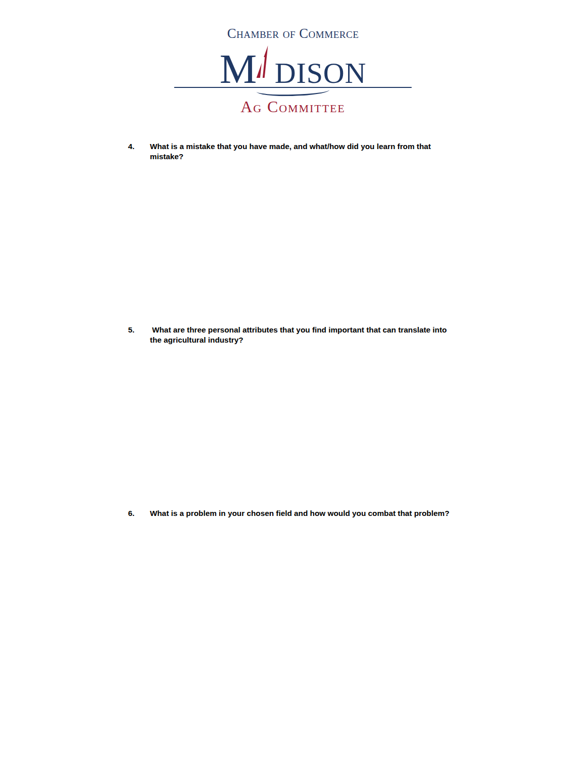Chamber of Commerce
M dison
Ag Committee
4. What is a mistake that you have made, and what/how did you learn from that mistake?
5. What are three personal attributes that you find important that can translate into the agricultural industry?
6. What is a problem in your chosen field and how would you combat that problem?